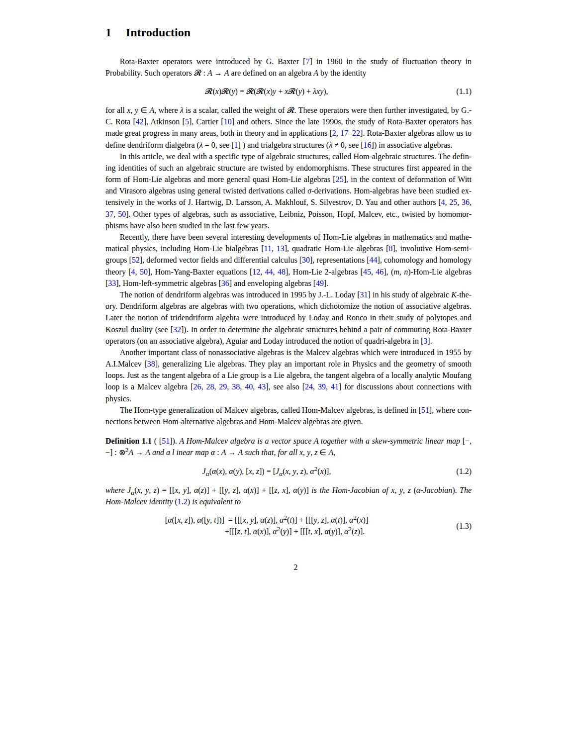1 Introduction
Rota-Baxter operators were introduced by G. Baxter [7] in 1960 in the study of fluctuation theory in Probability. Such operators 𝓡 : A → A are defined on an algebra A by the identity
𝓡(x)𝓡(y) = 𝓡(𝓡(x)y + x 𝓡(y) + λxy),
(1.1)
for all x, y ∈ A, where λ is a scalar, called the weight of 𝓡. These operators were then further investigated, by G.-C. Rota [42], Atkinson [5], Cartier [10] and others. Since the late 1990s, the study of Rota-Baxter operators has made great progress in many areas, both in theory and in applications [2, 17–22]. Rota-Baxter algebras allow us to define dendriform dialgebra (λ = 0, see [1] ) and trialgebra structures (λ ≠ 0, see [16]) in associative algebras.
In this article, we deal with a specific type of algebraic structures, called Hom-algebraic structures. The defining identities of such an algebraic structure are twisted by endomorphisms. These structures first appeared in the form of Hom-Lie algebras and more general quasi Hom-Lie algebras [25], in the context of deformation of Witt and Virasoro algebras using general twisted derivations called σ-derivations. Hom-algebras have been studied extensively in the works of J. Hartwig, D. Larsson, A. Makhlouf, S. Silvestrov, D. Yau and other authors [4, 25, 36, 37, 50]. Other types of algebras, such as associative, Leibniz, Poisson, Hopf, Malcev, etc., twisted by homomorphisms have also been studied in the last few years.
Recently, there have been several interesting developments of Hom-Lie algebras in mathematics and mathematical physics, including Hom-Lie bialgebras [11, 13], quadratic Hom-Lie algebras [8], involutive Hom-semigroups [52], deformed vector fields and differential calculus [30], representations [44], cohomology and homology theory [4, 50], Hom-Yang-Baxter equations [12, 44, 48], Hom-Lie 2-algebras [45, 46], (m, n)-Hom-Lie algebras [33], Hom-left-symmetric algebras [36] and enveloping algebras [49].
The notion of dendriform algebras was introduced in 1995 by J.-L. Loday [31] in his study of algebraic K-theory. Dendriform algebras are algebras with two operations, which dichotomize the notion of associative algebras. Later the notion of tridendriform algebra were introduced by Loday and Ronco in their study of polytopes and Koszul duality (see [32]). In order to determine the algebraic structures behind a pair of commuting Rota-Baxter operators (on an associative algebra), Aguiar and Loday introduced the notion of quadri-algebra in [3].
Another important class of nonassociative algebras is the Malcev algebras which were introduced in 1955 by A.I.Malcev [38], generalizing Lie algebras. They play an important role in Physics and the geometry of smooth loops. Just as the tangent algebra of a Lie group is a Lie algebra, the tangent algebra of a locally analytic Moufang loop is a Malcev algebra [26, 28, 29, 38, 40, 43], see also [24, 39, 41] for discussions about connections with physics.
The Hom-type generalization of Malcev algebras, called Hom-Malcev algebras, is defined in [51], where connections between Hom-alternative algebras and Hom-Malcev algebras are given.
Definition 1.1 ( [51]). A Hom-Malcev algebra is a vector space A together with a skew-symmetric linear map [−, −] : ⊗2A → A and a l inear map α : A → A such that, for all x, y, z ∈ A,
Jα(α(x), α(y), [x, z]) = [Jα(x, y, z), α2(x)],
(1.2)
where Jα(x, y, z) = [[x, y], α(z)] + [[y, z], α(x)] + [[z, x], α(y)] is the Hom-Jacobian of x, y, z (α-Jacobian). The Hom-Malcev identity (1.2) is equivalent to
[α([x, z]), α([y, t])] = [[[x, y], α(z)], α2(t)] + [[[y, z], α(t)], α2(x)]
+[[[z, t], α(x)], α2(y)] + [[[t, x], α(y)], α2(z)].
(1.3)
2